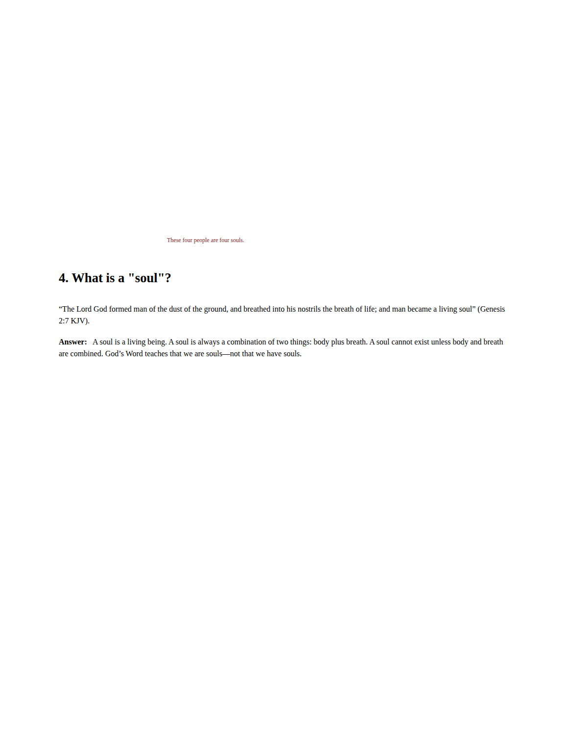These four people are four souls.
4. What is a "soul"?
“The Lord God formed man of the dust of the ground, and breathed into his nostrils the breath of life; and man became a living soul” (Genesis 2:7 KJV).
Answer: A soul is a living being. A soul is always a combination of two things: body plus breath. A soul cannot exist unless body and breath are combined. God’s Word teaches that we are souls—not that we have souls.